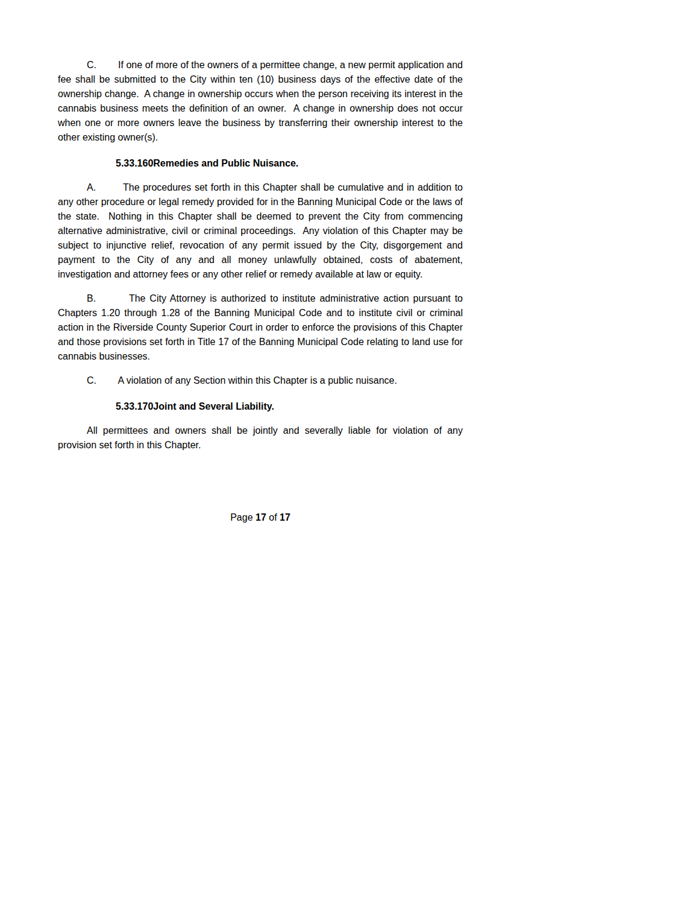C. If one of more of the owners of a permittee change, a new permit application and fee shall be submitted to the City within ten (10) business days of the effective date of the ownership change. A change in ownership occurs when the person receiving its interest in the cannabis business meets the definition of an owner. A change in ownership does not occur when one or more owners leave the business by transferring their ownership interest to the other existing owner(s).
5.33.160 Remedies and Public Nuisance.
A. The procedures set forth in this Chapter shall be cumulative and in addition to any other procedure or legal remedy provided for in the Banning Municipal Code or the laws of the state. Nothing in this Chapter shall be deemed to prevent the City from commencing alternative administrative, civil or criminal proceedings. Any violation of this Chapter may be subject to injunctive relief, revocation of any permit issued by the City, disgorgement and payment to the City of any and all money unlawfully obtained, costs of abatement, investigation and attorney fees or any other relief or remedy available at law or equity.
B. The City Attorney is authorized to institute administrative action pursuant to Chapters 1.20 through 1.28 of the Banning Municipal Code and to institute civil or criminal action in the Riverside County Superior Court in order to enforce the provisions of this Chapter and those provisions set forth in Title 17 of the Banning Municipal Code relating to land use for cannabis businesses.
C. A violation of any Section within this Chapter is a public nuisance.
5.33.170 Joint and Several Liability.
All permittees and owners shall be jointly and severally liable for violation of any provision set forth in this Chapter.
Page 17 of 17